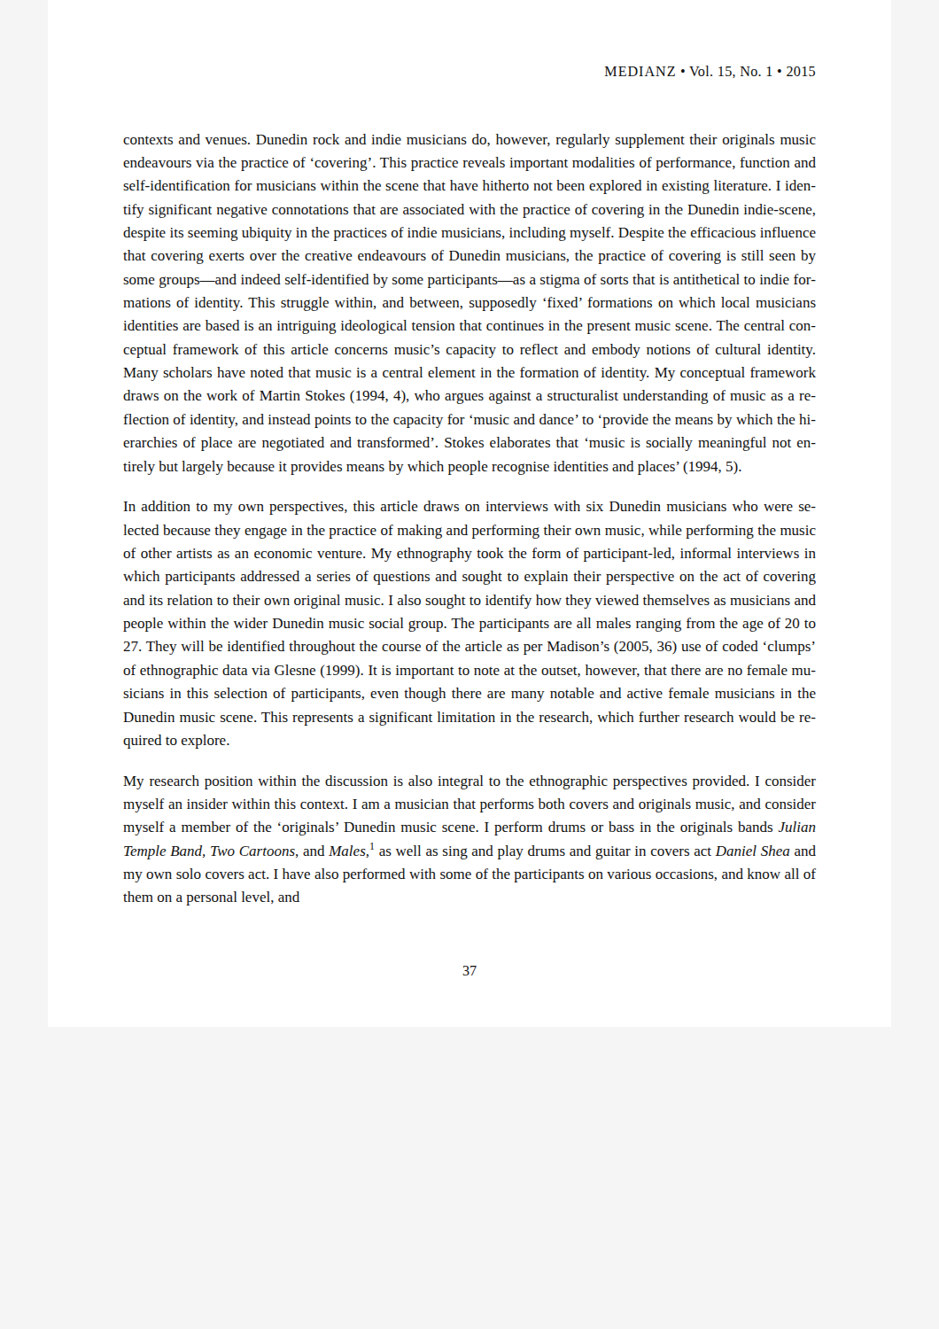MEDIANZ • Vol. 15, No. 1 • 2015
contexts and venues. Dunedin rock and indie musicians do, however, regularly supplement their originals music endeavours via the practice of ‘covering’. This practice reveals important modalities of performance, function and self-identification for musicians within the scene that have hitherto not been explored in existing literature. I identify significant negative connotations that are associated with the practice of covering in the Dunedin indie-scene, despite its seeming ubiquity in the practices of indie musicians, including myself. Despite the efficacious influence that covering exerts over the creative endeavours of Dunedin musicians, the practice of covering is still seen by some groups—and indeed self-identified by some participants—as a stigma of sorts that is antithetical to indie formations of identity. This struggle within, and between, supposedly ‘fixed’ formations on which local musicians identities are based is an intriguing ideological tension that continues in the present music scene. The central conceptual framework of this article concerns music’s capacity to reflect and embody notions of cultural identity. Many scholars have noted that music is a central element in the formation of identity. My conceptual framework draws on the work of Martin Stokes (1994, 4), who argues against a structuralist understanding of music as a reflection of identity, and instead points to the capacity for ‘music and dance’ to ‘provide the means by which the hierarchies of place are negotiated and transformed’. Stokes elaborates that ‘music is socially meaningful not entirely but largely because it provides means by which people recognise identities and places’ (1994, 5).
In addition to my own perspectives, this article draws on interviews with six Dunedin musicians who were selected because they engage in the practice of making and performing their own music, while performing the music of other artists as an economic venture. My ethnography took the form of participant-led, informal interviews in which participants addressed a series of questions and sought to explain their perspective on the act of covering and its relation to their own original music. I also sought to identify how they viewed themselves as musicians and people within the wider Dunedin music social group. The participants are all males ranging from the age of 20 to 27. They will be identified throughout the course of the article as per Madison’s (2005, 36) use of coded ‘clumps’ of ethnographic data via Glesne (1999). It is important to note at the outset, however, that there are no female musicians in this selection of participants, even though there are many notable and active female musicians in the Dunedin music scene. This represents a significant limitation in the research, which further research would be required to explore.
My research position within the discussion is also integral to the ethnographic perspectives provided. I consider myself an insider within this context. I am a musician that performs both covers and originals music, and consider myself a member of the ‘originals’ Dunedin music scene. I perform drums or bass in the originals bands Julian Temple Band, Two Cartoons, and Males,1 as well as sing and play drums and guitar in covers act Daniel Shea and my own solo covers act. I have also performed with some of the participants on various occasions, and know all of them on a personal level, and
37